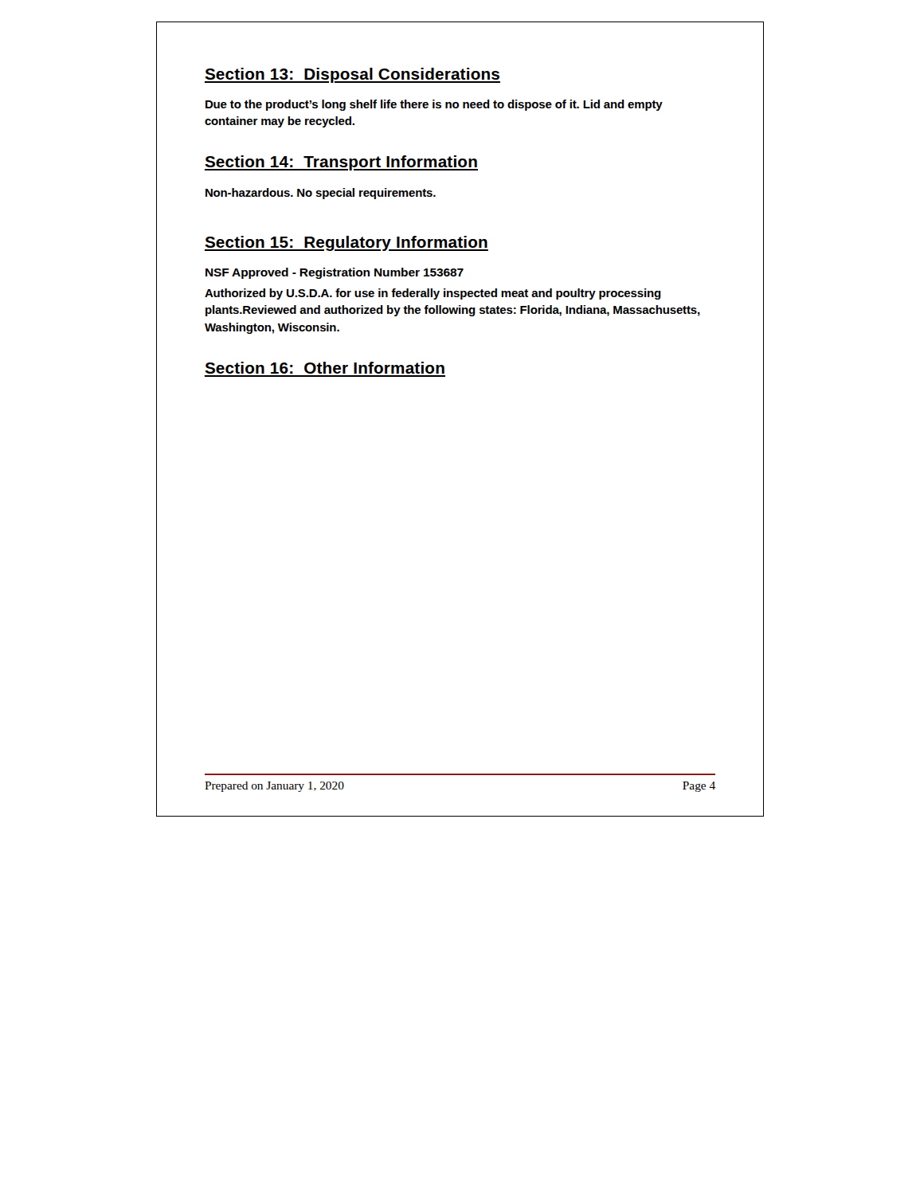Section 13: Disposal Considerations
Due to the product’s long shelf life there is no need to dispose of it. Lid and empty container may be recycled.
Section 14: Transport Information
Non-hazardous. No special requirements.
Section 15: Regulatory Information
NSF Approved - Registration Number 153687
Authorized by U.S.D.A. for use in federally inspected meat and poultry processing plants.Reviewed and authorized by the following states: Florida, Indiana, Massachusetts, Washington, Wisconsin.
Section 16: Other Information
Prepared on January 1, 2020 Page 4